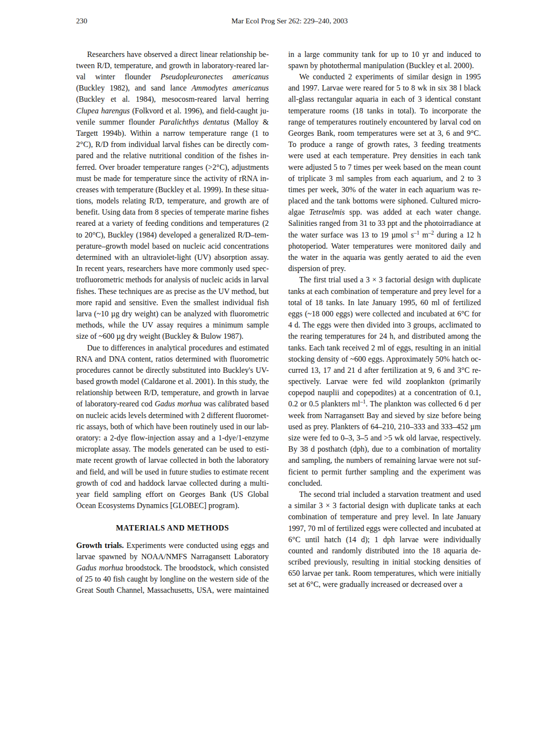230 Mar Ecol Prog Ser 262: 229–240, 2003
Researchers have observed a direct linear relationship between R/D, temperature, and growth in laboratory-reared larval winter flounder Pseudopleuronectes americanus (Buckley 1982), and sand lance Ammodytes americanus (Buckley et al. 1984), mesocosm-reared larval herring Clupea harengus (Folkvord et al. 1996), and field-caught juvenile summer flounder Paralichthys dentatus (Malloy & Targett 1994b). Within a narrow temperature range (1 to 2°C), R/D from individual larval fishes can be directly compared and the relative nutritional condition of the fishes inferred. Over broader temperature ranges (>2°C), adjustments must be made for temperature since the activity of rRNA increases with temperature (Buckley et al. 1999). In these situations, models relating R/D, temperature, and growth are of benefit. Using data from 8 species of temperate marine fishes reared at a variety of feeding conditions and temperatures (2 to 20°C), Buckley (1984) developed a generalized R/D–temperature–growth model based on nucleic acid concentrations determined with an ultraviolet-light (UV) absorption assay. In recent years, researchers have more commonly used spectrofluorometric methods for analysis of nucleic acids in larval fishes. These techniques are as precise as the UV method, but more rapid and sensitive. Even the smallest individual fish larva (~10 µg dry weight) can be analyzed with fluorometric methods, while the UV assay requires a minimum sample size of ~600 µg dry weight (Buckley & Bulow 1987).
Due to differences in analytical procedures and estimated RNA and DNA content, ratios determined with fluorometric procedures cannot be directly substituted into Buckley's UV-based growth model (Caldarone et al. 2001). In this study, the relationship between R/D, temperature, and growth in larvae of laboratory-reared cod Gadus morhua was calibrated based on nucleic acids levels determined with 2 different fluorometric assays, both of which have been routinely used in our laboratory: a 2-dye flow-injection assay and a 1-dye/1-enzyme microplate assay. The models generated can be used to estimate recent growth of larvae collected in both the laboratory and field, and will be used in future studies to estimate recent growth of cod and haddock larvae collected during a multi-year field sampling effort on Georges Bank (US Global Ocean Ecosystems Dynamics [GLOBEC] program).
Materials and Methods
Growth trials.
Experiments were conducted using eggs and larvae spawned by NOAA/NMFS Narragansett Laboratory Gadus morhua broodstock. The broodstock, which consisted of 25 to 40 fish caught by longline on the western side of the Great South Channel, Massachusetts, USA, were maintained in a large community tank for up to 10 yr and induced to spawn by photothermal manipulation (Buckley et al. 2000).
We conducted 2 experiments of similar design in 1995 and 1997. Larvae were reared for 5 to 8 wk in six 38 l black all-glass rectangular aquaria in each of 3 identical constant temperature rooms (18 tanks in total). To incorporate the range of temperatures routinely encountered by larval cod on Georges Bank, room temperatures were set at 3, 6 and 9°C. To produce a range of growth rates, 3 feeding treatments were used at each temperature. Prey densities in each tank were adjusted 5 to 7 times per week based on the mean count of triplicate 3 ml samples from each aquarium, and 2 to 3 times per week, 30% of the water in each aquarium was replaced and the tank bottoms were siphoned. Cultured micro-algae Tetraselmis spp. was added at each water change. Salinities ranged from 31 to 33 ppt and the photoirradiance at the water surface was 13 to 19 µmol s–1 m–2 during a 12 h photoperiod. Water temperatures were monitored daily and the water in the aquaria was gently aerated to aid the even dispersion of prey.
The first trial used a 3 × 3 factorial design with duplicate tanks at each combination of temperature and prey level for a total of 18 tanks. In late January 1995, 60 ml of fertilized eggs (~18 000 eggs) were collected and incubated at 6°C for 4 d. The eggs were then divided into 3 groups, acclimated to the rearing temperatures for 24 h, and distributed among the tanks. Each tank received 2 ml of eggs, resulting in an initial stocking density of ~600 eggs. Approximately 50% hatch occurred 13, 17 and 21 d after fertilization at 9, 6 and 3°C respectively. Larvae were fed wild zooplankton (primarily copepod nauplii and copepodites) at a concentration of 0.1, 0.2 or 0.5 plankters ml–1. The plankton was collected 6 d per week from Narragansett Bay and sieved by size before being used as prey. Plankters of 64–210, 210–333 and 333–452 µm size were fed to 0–3, 3–5 and >5 wk old larvae, respectively. By 38 d posthatch (dph), due to a combination of mortality and sampling, the numbers of remaining larvae were not sufficient to permit further sampling and the experiment was concluded.
The second trial included a starvation treatment and used a similar 3 × 3 factorial design with duplicate tanks at each combination of temperature and prey level. In late January 1997, 70 ml of fertilized eggs were collected and incubated at 6°C until hatch (14 d); 1 dph larvae were individually counted and randomly distributed into the 18 aquaria described previously, resulting in initial stocking densities of 650 larvae per tank. Room temperatures, which were initially set at 6°C, were gradually increased or decreased over a